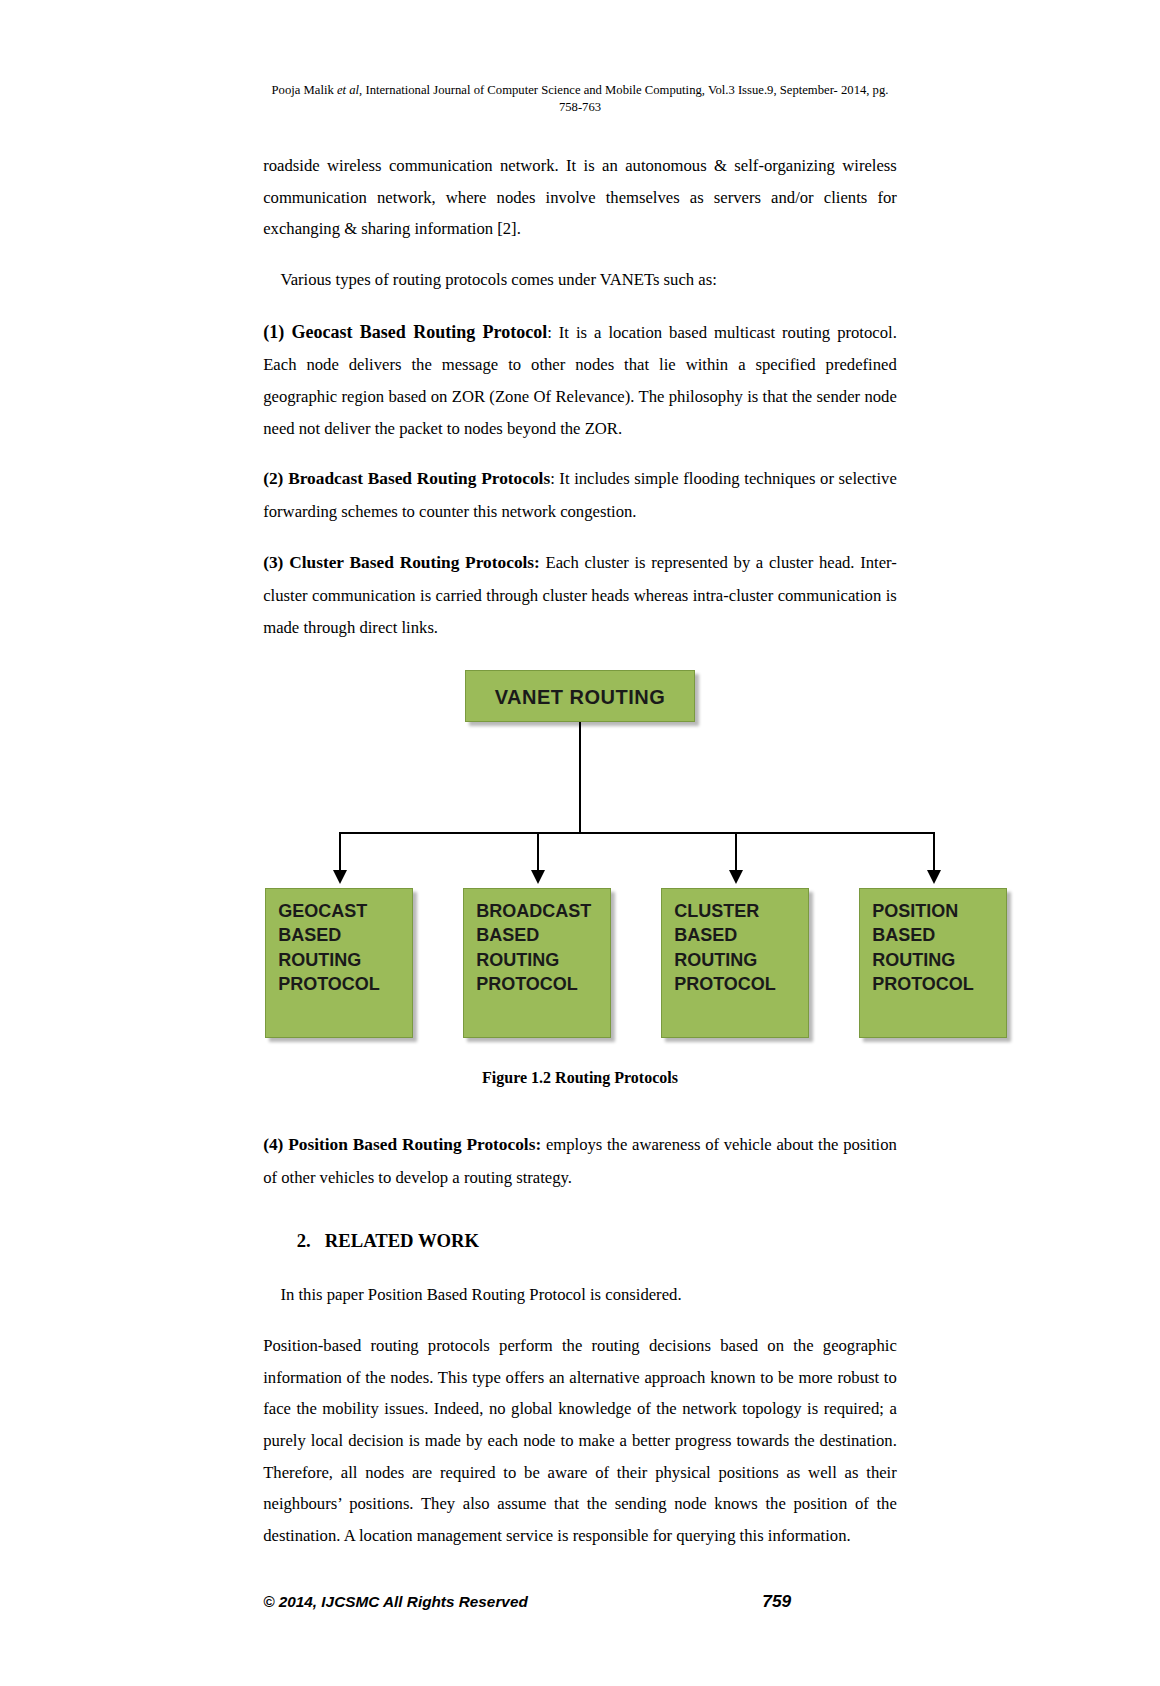Pooja Malik et al, International Journal of Computer Science and Mobile Computing, Vol.3 Issue.9, September- 2014, pg. 758-763
roadside wireless communication network. It is an autonomous & self-organizing wireless communication network, where nodes involve themselves as servers and/or clients for exchanging & sharing information [2].
Various types of routing protocols comes under VANETs such as:
(1) Geocast Based Routing Protocol: It is a location based multicast routing protocol. Each node delivers the message to other nodes that lie within a specified predefined geographic region based on ZOR (Zone Of Relevance). The philosophy is that the sender node need not deliver the packet to nodes beyond the ZOR.
(2) Broadcast Based Routing Protocols: It includes simple flooding techniques or selective forwarding schemes to counter this network congestion.
(3) Cluster Based Routing Protocols: Each cluster is represented by a cluster head. Inter-cluster communication is carried through cluster heads whereas intra-cluster communication is made through direct links.
VANET ROUTING
GEOCAST
BASED
ROUTING
PROTOCOL
BROADCAST
BASED
ROUTING
PROTOCOL
CLUSTER
BASED
ROUTING
PROTOCOL
POSITION
BASED
ROUTING
PROTOCOL
Figure 1.2 Routing Protocols
(4) Position Based Routing Protocols: employs the awareness of vehicle about the position of other vehicles to develop a routing strategy.
2. RELATED WORK
In this paper Position Based Routing Protocol is considered.
Position-based routing protocols perform the routing decisions based on the geographic information of the nodes. This type offers an alternative approach known to be more robust to face the mobility issues. Indeed, no global knowledge of the network topology is required; a purely local decision is made by each node to make a better progress towards the destination. Therefore, all nodes are required to be aware of their physical positions as well as their neighbours’ positions. They also assume that the sending node knows the position of the destination. A location management service is responsible for querying this information.
© 2014, IJCSMC All Rights Reserved 759